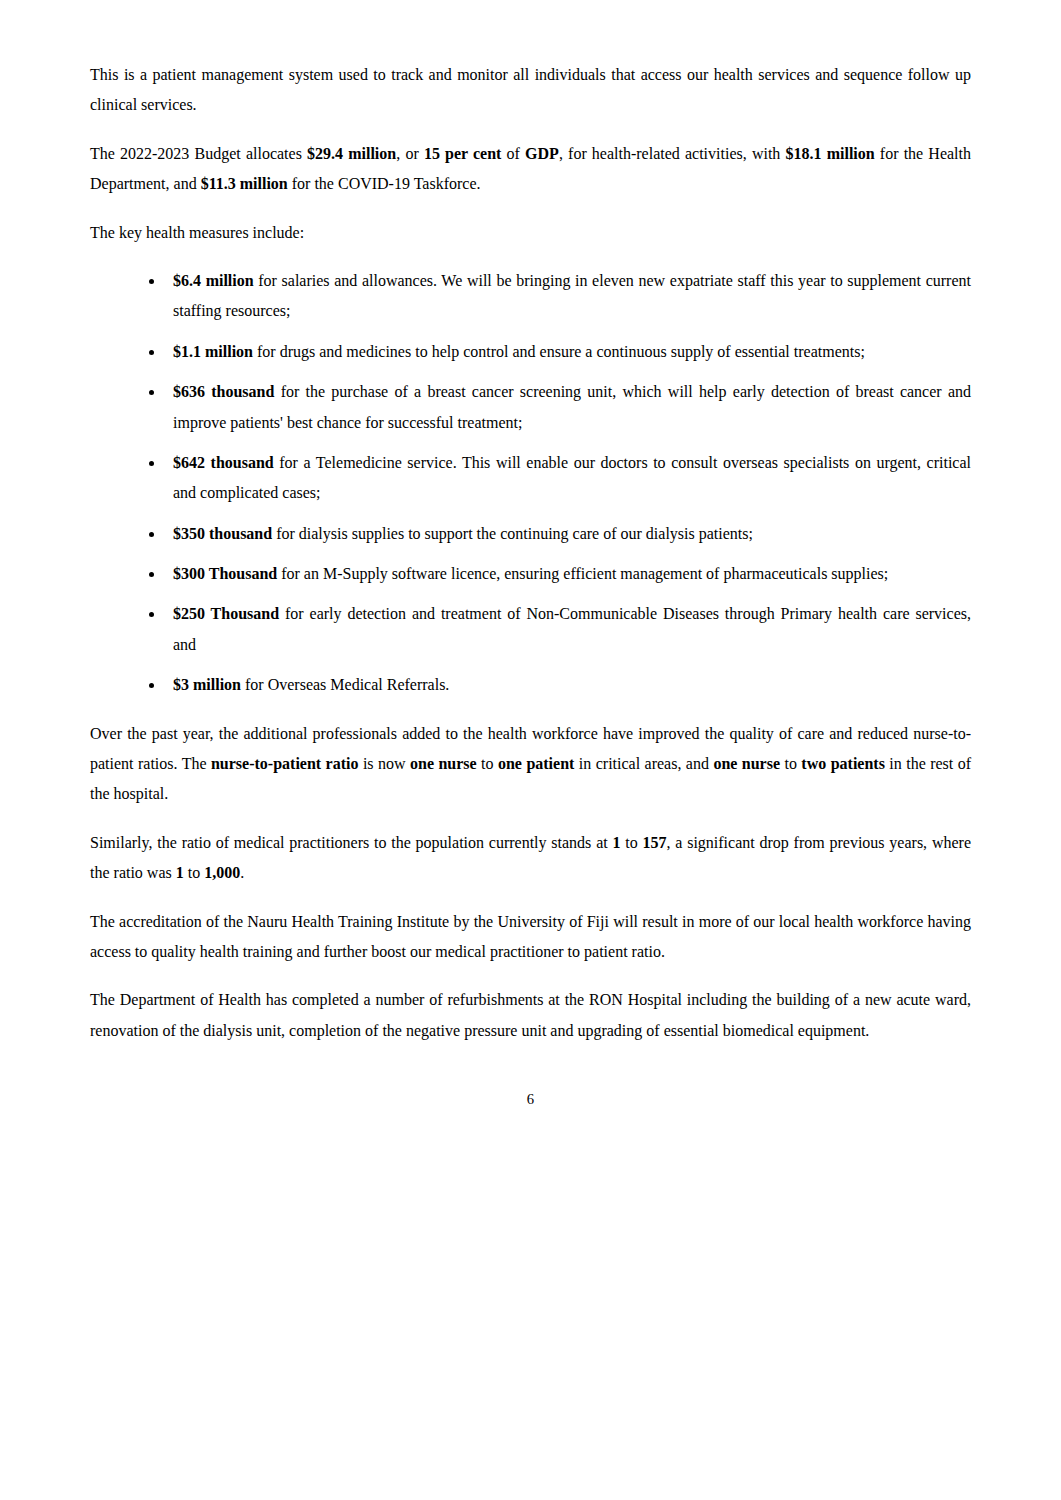This is a patient management system used to track and monitor all individuals that access our health services and sequence follow up clinical services.
The 2022-2023 Budget allocates $29.4 million, or 15 per cent of GDP, for health-related activities, with $18.1 million for the Health Department, and $11.3 million for the COVID-19 Taskforce.
The key health measures include:
$6.4 million for salaries and allowances. We will be bringing in eleven new expatriate staff this year to supplement current staffing resources;
$1.1 million for drugs and medicines to help control and ensure a continuous supply of essential treatments;
$636 thousand for the purchase of a breast cancer screening unit, which will help early detection of breast cancer and improve patients' best chance for successful treatment;
$642 thousand for a Telemedicine service. This will enable our doctors to consult overseas specialists on urgent, critical and complicated cases;
$350 thousand for dialysis supplies to support the continuing care of our dialysis patients;
$300 Thousand for an M-Supply software licence, ensuring efficient management of pharmaceuticals supplies;
$250 Thousand for early detection and treatment of Non-Communicable Diseases through Primary health care services, and
$3 million for Overseas Medical Referrals.
Over the past year, the additional professionals added to the health workforce have improved the quality of care and reduced nurse-to-patient ratios. The nurse-to-patient ratio is now one nurse to one patient in critical areas, and one nurse to two patients in the rest of the hospital.
Similarly, the ratio of medical practitioners to the population currently stands at 1 to 157, a significant drop from previous years, where the ratio was 1 to 1,000.
The accreditation of the Nauru Health Training Institute by the University of Fiji will result in more of our local health workforce having access to quality health training and further boost our medical practitioner to patient ratio.
The Department of Health has completed a number of refurbishments at the RON Hospital including the building of a new acute ward, renovation of the dialysis unit, completion of the negative pressure unit and upgrading of essential biomedical equipment.
6